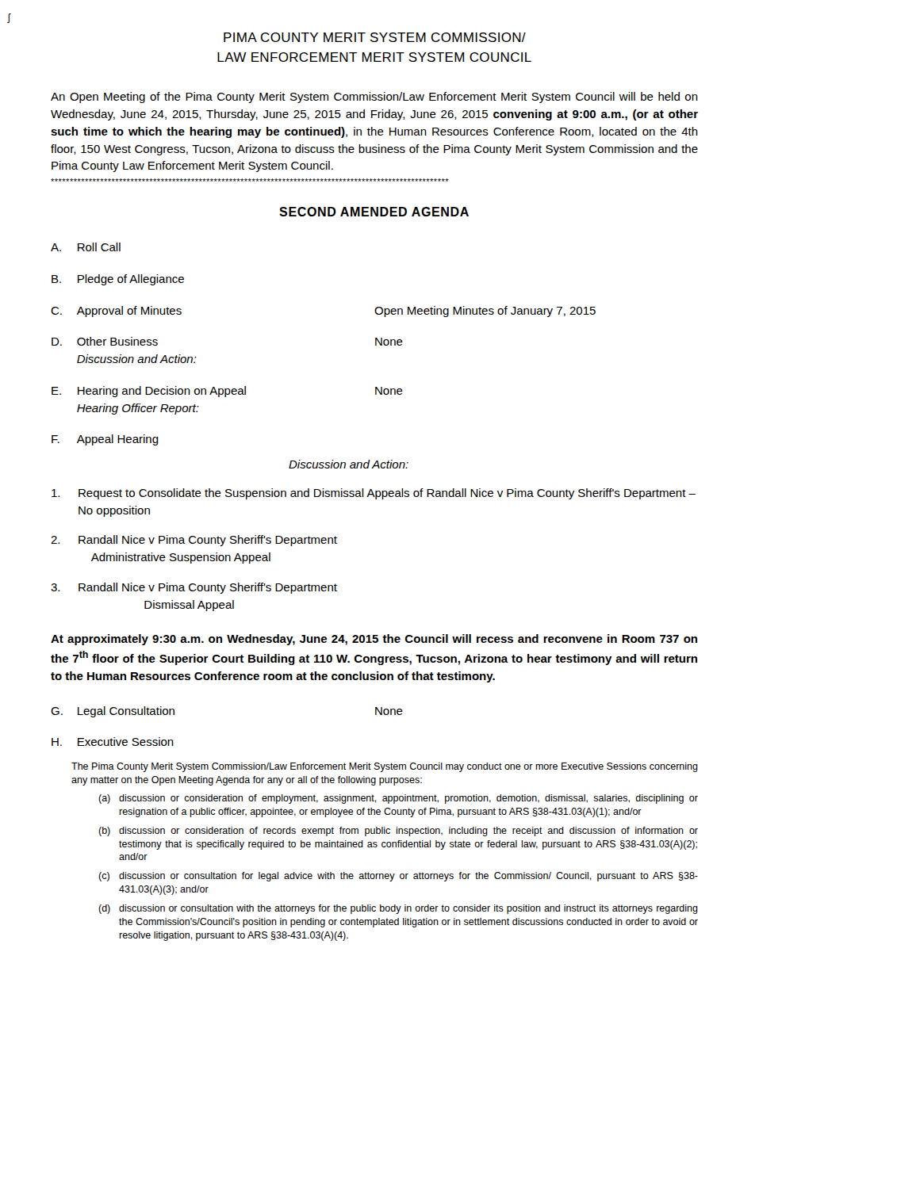ʃ
PIMA COUNTY MERIT SYSTEM COMMISSION/
LAW ENFORCEMENT MERIT SYSTEM COUNCIL
An Open Meeting of the Pima County Merit System Commission/Law Enforcement Merit System Council will be held on Wednesday, June 24, 2015, Thursday, June 25, 2015 and Friday, June 26, 2015 convening at 9:00 a.m., (or at other such time to which the hearing may be continued), in the Human Resources Conference Room, located on the 4th floor, 150 West Congress, Tucson, Arizona to discuss the business of the Pima County Merit System Commission and the Pima County Law Enforcement Merit System Council.
*********************************************************************************************************
SECOND AMENDED AGENDA
| A. | Roll Call | |
| B. | Pledge of Allegiance | |
| C. | Approval of Minutes | Open Meeting Minutes of January 7, 2015 |
| D. | Other Business Discussion and Action: | None |
| E. | Hearing and Decision on Appeal Hearing Officer Report: | None |
| F. | Appeal Hearing | |
Discussion and Action:
| 1. | Request to Consolidate the Suspension and Dismissal Appeals of Randall Nice v Pima County Sheriff's Department – No opposition |
| 2. | Randall Nice v Pima County Sheriff's Department Administrative Suspension Appeal |
| 3. | Randall Nice v Pima County Sheriff's Department Dismissal Appeal |
At approximately 9:30 a.m. on Wednesday, June 24, 2015 the Council will recess and reconvene in Room 737 on the 7th floor of the Superior Court Building at 110 W. Congress, Tucson, Arizona to hear testimony and will return to the Human Resources Conference room at the conclusion of that testimony.
| G. | Legal Consultation | None |
| H. | Executive Session | |
The Pima County Merit System Commission/Law Enforcement Merit System Council may conduct one or more Executive Sessions concerning any matter on the Open Meeting Agenda for any or all of the following purposes:
(a) discussion or consideration of employment, assignment, appointment, promotion, demotion, dismissal, salaries, disciplining or resignation of a public officer, appointee, or employee of the County of Pima, pursuant to ARS §38-431.03(A)(1); and/or
(b) discussion or consideration of records exempt from public inspection, including the receipt and discussion of information or testimony that is specifically required to be maintained as confidential by state or federal law, pursuant to ARS §38-431.03(A)(2); and/or
(c) discussion or consultation for legal advice with the attorney or attorneys for the Commission/ Council, pursuant to ARS §38-431.03(A)(3); and/or
(d) discussion or consultation with the attorneys for the public body in order to consider its position and instruct its attorneys regarding the Commission's/Council's position in pending or contemplated litigation or in settlement discussions conducted in order to avoid or resolve litigation, pursuant to ARS §38-431.03(A)(4).